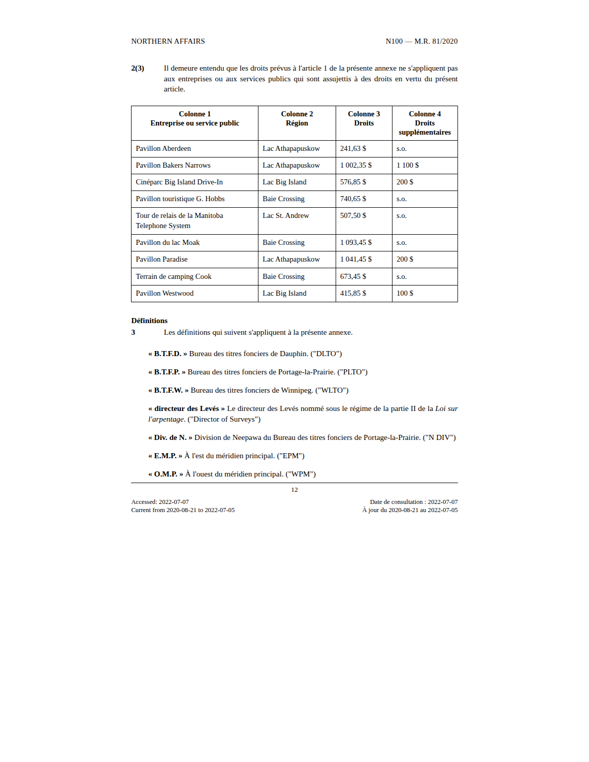Northern Affairs
N100 — M.R. 81/2020
2(3)
Il demeure entendu que les droits prévus à l'article 1 de la présente annexe ne s'appliquent pas aux entreprises ou aux services publics qui sont assujettis à des droits en vertu du présent article.
| Colonne 1 Entreprise ou service public | Colonne 2 Région | Colonne 3 Droits | Colonne 4 Droits supplémentaires |
| --- | --- | --- | --- |
| Pavillon Aberdeen | Lac Athapapuskow | 241,63 $ | s.o. |
| Pavillon Bakers Narrows | Lac Athapapuskow | 1 002,35 $ | 1 100 $ |
| Cinéparc Big Island Drive-In | Lac Big Island | 576,85 $ | 200 $ |
| Pavillon touristique G. Hobbs | Baie Crossing | 740,65 $ | s.o. |
| Tour de relais de la Manitoba Telephone System | Lac St. Andrew | 507,50 $ | s.o. |
| Pavillon du lac Moak | Baie Crossing | 1 093,45 $ | s.o. |
| Pavillon Paradise | Lac Athapapuskow | 1 041,45 $ | 200 $ |
| Terrain de camping Cook | Baie Crossing | 673,45 $ | s.o. |
| Pavillon Westwood | Lac Big Island | 415,85 $ | 100 $ |
Définitions
3
Les définitions qui suivent s'appliquent à la présente annexe.
« B.T.F.D. » Bureau des titres fonciers de Dauphin. ("DLTO")
« B.T.F.P. » Bureau des titres fonciers de Portage-la-Prairie. ("PLTO")
« B.T.F.W. » Bureau des titres fonciers de Winnipeg. ("WLTO")
« directeur des Levés » Le directeur des Levés nommé sous le régime de la partie II de la Loi sur l'arpentage. ("Director of Surveys")
« Div. de N. » Division de Neepawa du Bureau des titres fonciers de Portage-la-Prairie. ("N DIV")
« E.M.P. » À l'est du méridien principal. ("EPM")
« O.M.P. » À l'ouest du méridien principal. ("WPM")
12
Accessed: 2022-07-07
Current from 2020-08-21 to 2022-07-05
Date de consultation : 2022-07-07
À jour du 2020-08-21 au 2022-07-05